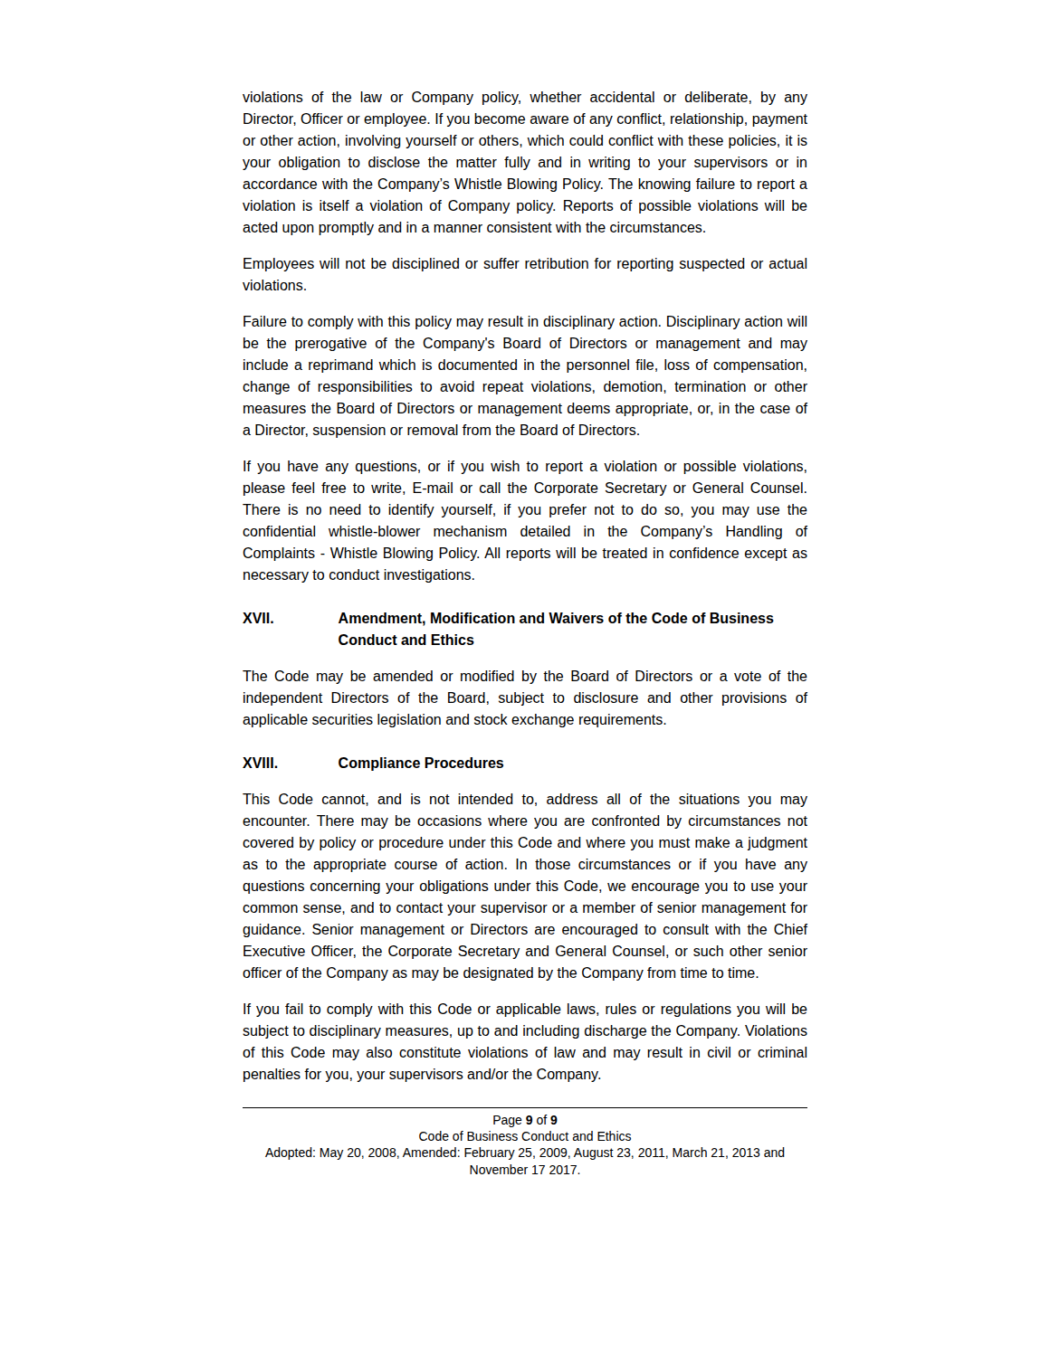violations of the law or Company policy, whether accidental or deliberate, by any Director, Officer or employee. If you become aware of any conflict, relationship, payment or other action, involving yourself or others, which could conflict with these policies, it is your obligation to disclose the matter fully and in writing to your supervisors or in accordance with the Company’s Whistle Blowing Policy. The knowing failure to report a violation is itself a violation of Company policy. Reports of possible violations will be acted upon promptly and in a manner consistent with the circumstances.
Employees will not be disciplined or suffer retribution for reporting suspected or actual violations.
Failure to comply with this policy may result in disciplinary action. Disciplinary action will be the prerogative of the Company's Board of Directors or management and may include a reprimand which is documented in the personnel file, loss of compensation, change of responsibilities to avoid repeat violations, demotion, termination or other measures the Board of Directors or management deems appropriate, or, in the case of a Director, suspension or removal from the Board of Directors.
If you have any questions, or if you wish to report a violation or possible violations, please feel free to write, E-mail or call the Corporate Secretary or General Counsel. There is no need to identify yourself, if you prefer not to do so, you may use the confidential whistle-blower mechanism detailed in the Company’s Handling of Complaints - Whistle Blowing Policy. All reports will be treated in confidence except as necessary to conduct investigations.
XVII. Amendment, Modification and Waivers of the Code of Business Conduct and Ethics
The Code may be amended or modified by the Board of Directors or a vote of the independent Directors of the Board, subject to disclosure and other provisions of applicable securities legislation and stock exchange requirements.
XVIII. Compliance Procedures
This Code cannot, and is not intended to, address all of the situations you may encounter. There may be occasions where you are confronted by circumstances not covered by policy or procedure under this Code and where you must make a judgment as to the appropriate course of action. In those circumstances or if you have any questions concerning your obligations under this Code, we encourage you to use your common sense, and to contact your supervisor or a member of senior management for guidance. Senior management or Directors are encouraged to consult with the Chief Executive Officer, the Corporate Secretary and General Counsel, or such other senior officer of the Company as may be designated by the Company from time to time.
If you fail to comply with this Code or applicable laws, rules or regulations you will be subject to disciplinary measures, up to and including discharge the Company. Violations of this Code may also constitute violations of law and may result in civil or criminal penalties for you, your supervisors and/or the Company.
Page 9 of 9
Code of Business Conduct and Ethics
Adopted: May 20, 2008, Amended: February 25, 2009, August 23, 2011, March 21, 2013 and November 17 2017.